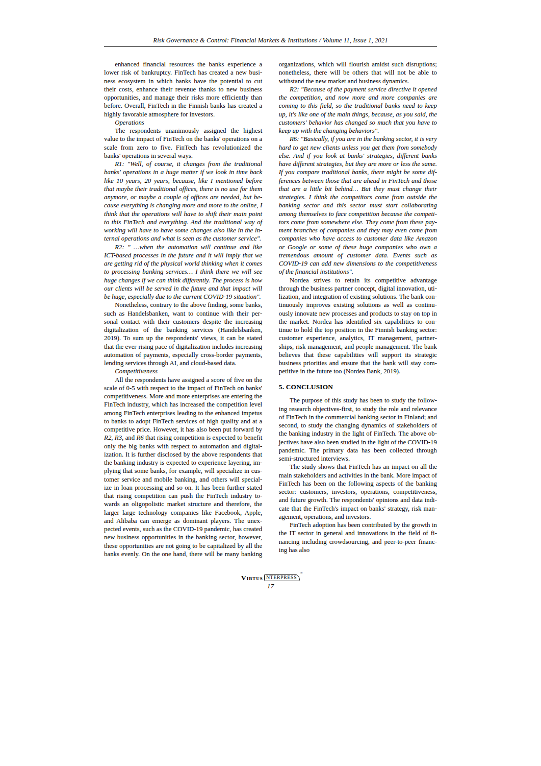Risk Governance & Control: Financial Markets & Institutions / Volume 11, Issue 1, 2021
enhanced financial resources the banks experience a lower risk of bankruptcy. FinTech has created a new business ecosystem in which banks have the potential to cut their costs, enhance their revenue thanks to new business opportunities, and manage their risks more efficiently than before. Overall, FinTech in the Finnish banks has created a highly favorable atmosphere for investors.
Operations
The respondents unanimously assigned the highest value to the impact of FinTech on the banks' operations on a scale from zero to five. FinTech has revolutionized the banks' operations in several ways.
R1: "Well, of course, it changes from the traditional banks' operations in a huge matter if we look in time back like 10 years, 20 years, because, like I mentioned before that maybe their traditional offices, there is no use for them anymore, or maybe a couple of offices are needed, but because everything is changing more and more to the online, I think that the operations will have to shift their main point to this FinTech and everything. And the traditional way of working will have to have some changes also like in the internal operations and what is seen as the customer service".
R2: " …when the automation will continue and like ICT-based processes in the future and it will imply that we are getting rid of the physical world thinking when it comes to processing banking services… I think there we will see huge changes if we can think differently. The process is how our clients will be served in the future and that impact will be huge, especially due to the current COVID-19 situation".
Nonetheless, contrary to the above finding, some banks, such as Handelsbanken, want to continue with their personal contact with their customers despite the increasing digitalization of the banking services (Handelsbanken, 2019). To sum up the respondents' views, it can be stated that the ever-rising pace of digitalization includes increasing automation of payments, especially cross-border payments, lending services through AI, and cloud-based data.
Competitiveness
All the respondents have assigned a score of five on the scale of 0-5 with respect to the impact of FinTech on banks' competitiveness. More and more enterprises are entering the FinTech industry, which has increased the competition level among FinTech enterprises leading to the enhanced impetus to banks to adopt FinTech services of high quality and at a competitive price. However, it has also been put forward by R2, R3, and R6 that rising competition is expected to benefit only the big banks with respect to automation and digitalization. It is further disclosed by the above respondents that the banking industry is expected to experience layering, implying that some banks, for example, will specialize in customer service and mobile banking, and others will specialize in loan processing and so on. It has been further stated that rising competition can push the FinTech industry towards an oligopolistic market structure and therefore, the larger large technology companies like Facebook, Apple, and Alibaba can emerge as dominant players. The unexpected events, such as the COVID-19 pandemic, has created new business opportunities in the banking sector, however, these opportunities are not going to be capitalized by all the banks evenly. On the one hand, there will be many banking organizations, which will flourish amidst such disruptions; nonetheless, there will be others that will not be able to withstand the new market and business dynamics.
R2: "Because of the payment service directive it opened the competition, and now more and more companies are coming to this field, so the traditional banks need to keep up, it's like one of the main things, because, as you said, the customers' behavior has changed so much that you have to keep up with the changing behaviors".
R6: "Basically, if you are in the banking sector, it is very hard to get new clients unless you get them from somebody else. And if you look at banks' strategies, different banks have different strategies, but they are more or less the same. If you compare traditional banks, there might be some differences between those that are ahead in FinTech and those that are a little bit behind… But they must change their strategies. I think the competitors come from outside the banking sector and this sector must start collaborating among themselves to face competition because the competitors come from somewhere else. They come from these payment branches of companies and they may even come from companies who have access to customer data like Amazon or Google or some of these huge companies who own a tremendous amount of customer data. Events such as COVID-19 can add new dimensions to the competitiveness of the financial institutions".
Nordea strives to retain its competitive advantage through the business partner concept, digital innovation, utilization, and integration of existing solutions. The bank continuously improves existing solutions as well as continuously innovate new processes and products to stay on top in the market. Nordea has identified six capabilities to continue to hold the top position in the Finnish banking sector: customer experience, analytics, IT management, partnerships, risk management, and people management. The bank believes that these capabilities will support its strategic business priorities and ensure that the bank will stay competitive in the future too (Nordea Bank, 2019).
5. Conclusion
The purpose of this study has been to study the following research objectives-first, to study the role and relevance of FinTech in the commercial banking sector in Finland; and second, to study the changing dynamics of stakeholders of the banking industry in the light of FinTech. The above objectives have also been studied in the light of the COVID-19 pandemic. The primary data has been collected through semi-structured interviews.
The study shows that FinTech has an impact on all the main stakeholders and activities in the bank. More impact of FinTech has been on the following aspects of the banking sector: customers, investors, operations, competitiveness, and future growth. The respondents' opinions and data indicate that the FinTech's impact on banks' strategy, risk management, operations, and investors.
FinTech adoption has been contributed by the growth in the IT sector in general and innovations in the field of financing including crowdsourcing, and peer-to-peer financing has also
Virtus NTERPRESS®
17